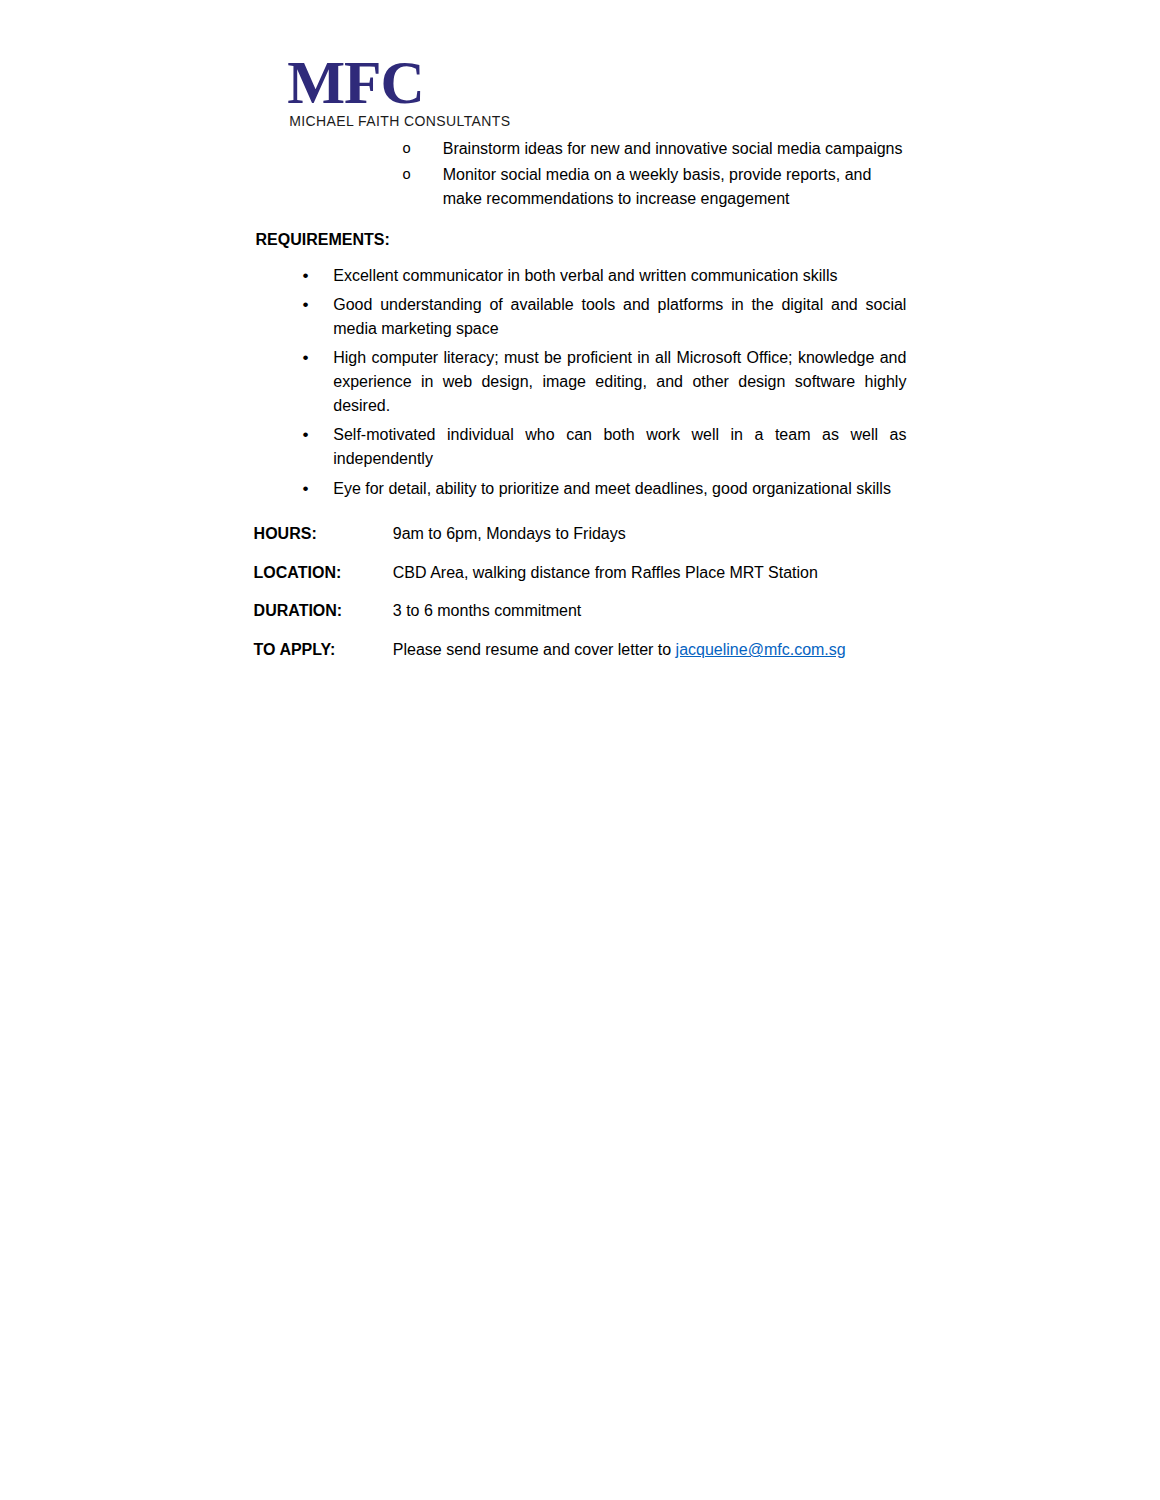MFC
MICHAEL FAITH CONSULTANTS
Brainstorm ideas for new and innovative social media campaigns
Monitor social media on a weekly basis, provide reports, and make recommendations to increase engagement
REQUIREMENTS:
Excellent communicator in both verbal and written communication skills
Good understanding of available tools and platforms in the digital and social media marketing space
High computer literacy; must be proficient in all Microsoft Office; knowledge and experience in web design, image editing, and other design software highly desired.
Self-motivated individual who can both work well in a team as well as independently
Eye for detail, ability to prioritize and meet deadlines, good organizational skills
| HOURS: | 9am to 6pm, Mondays to Fridays |
| LOCATION: | CBD Area, walking distance from Raffles Place MRT Station |
| DURATION: | 3 to 6 months commitment |
| TO APPLY: | Please send resume and cover letter to jacqueline@mfc.com.sg |